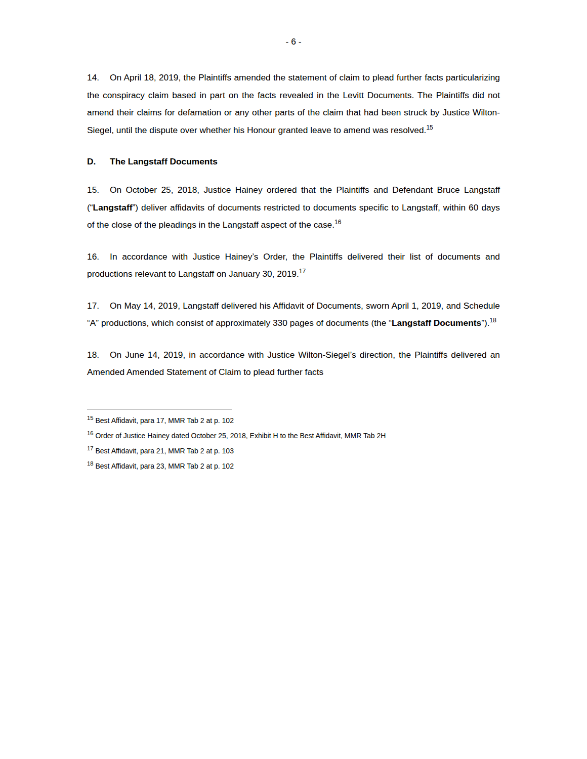- 6 -
14. On April 18, 2019, the Plaintiffs amended the statement of claim to plead further facts particularizing the conspiracy claim based in part on the facts revealed in the Levitt Documents. The Plaintiffs did not amend their claims for defamation or any other parts of the claim that had been struck by Justice Wilton-Siegel, until the dispute over whether his Honour granted leave to amend was resolved.15
D. The Langstaff Documents
15. On October 25, 2018, Justice Hainey ordered that the Plaintiffs and Defendant Bruce Langstaff (“Langstaff”) deliver affidavits of documents restricted to documents specific to Langstaff, within 60 days of the close of the pleadings in the Langstaff aspect of the case.16
16. In accordance with Justice Hainey’s Order, the Plaintiffs delivered their list of documents and productions relevant to Langstaff on January 30, 2019.17
17. On May 14, 2019, Langstaff delivered his Affidavit of Documents, sworn April 1, 2019, and Schedule “A” productions, which consist of approximately 330 pages of documents (the “Langstaff Documents”).18
18. On June 14, 2019, in accordance with Justice Wilton-Siegel’s direction, the Plaintiffs delivered an Amended Amended Statement of Claim to plead further facts
15 Best Affidavit, para 17, MMR Tab 2 at p. 102
16 Order of Justice Hainey dated October 25, 2018, Exhibit H to the Best Affidavit, MMR Tab 2H
17 Best Affidavit, para 21, MMR Tab 2 at p. 103
18 Best Affidavit, para 23, MMR Tab 2 at p. 102